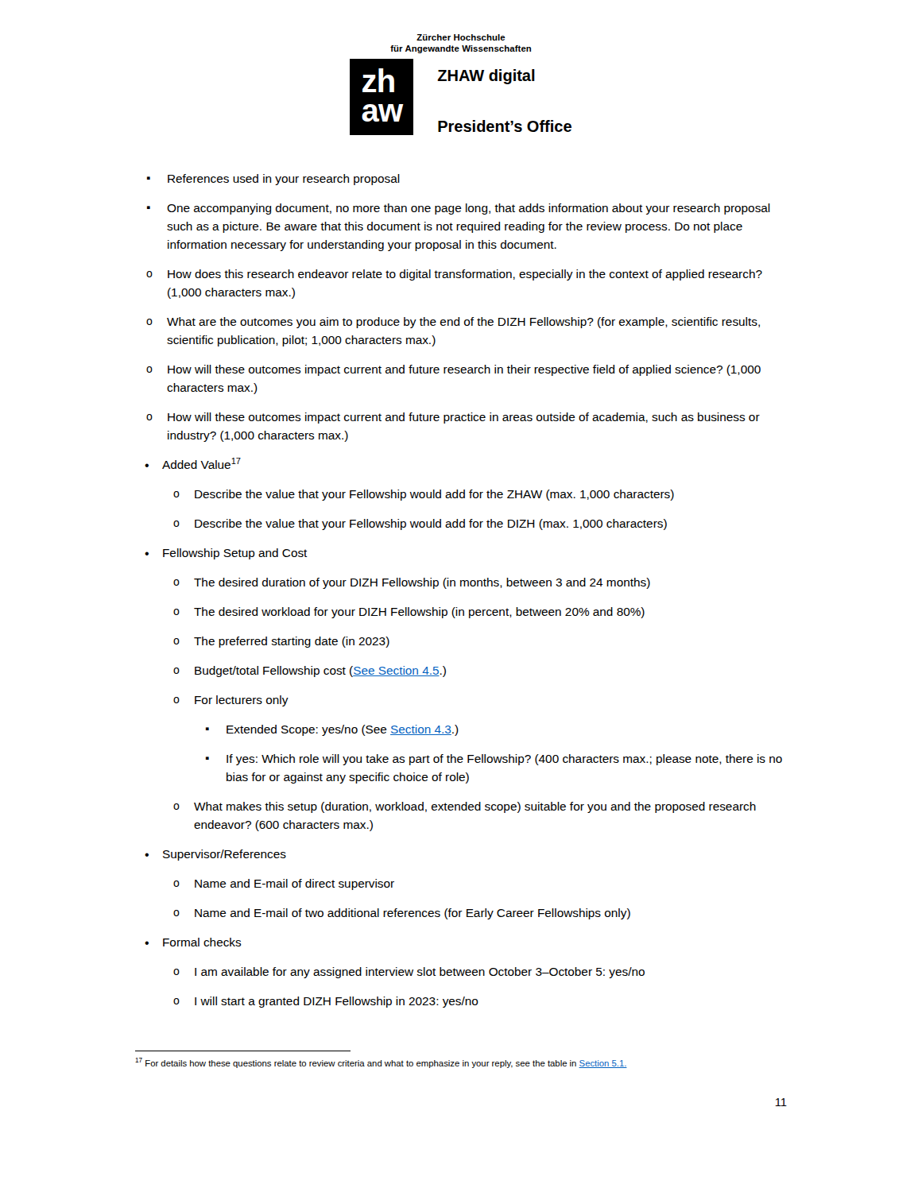Zürcher Hochschule
für Angewandte Wissenschaften
zh
aw
ZHAW digital
President’s Office
References used in your research proposal
One accompanying document, no more than one page long, that adds information about your research proposal such as a picture. Be aware that this document is not required reading for the review process. Do not place information necessary for understanding your proposal in this document.
How does this research endeavor relate to digital transformation, especially in the context of applied research? (1,000 characters max.)
What are the outcomes you aim to produce by the end of the DIZH Fellowship? (for example, scientific results, scientific publication, pilot; 1,000 characters max.)
How will these outcomes impact current and future research in their respective field of applied science? (1,000 characters max.)
How will these outcomes impact current and future practice in areas outside of academia, such as business or industry? (1,000 characters max.)
Added Value17
Describe the value that your Fellowship would add for the ZHAW (max. 1,000 characters)
Describe the value that your Fellowship would add for the DIZH (max. 1,000 characters)
Fellowship Setup and Cost
The desired duration of your DIZH Fellowship (in months, between 3 and 24 months)
The desired workload for your DIZH Fellowship (in percent, between 20% and 80%)
The preferred starting date (in 2023)
Budget/total Fellowship cost (See Section 4.5.)
For lecturers only
Extended Scope: yes/no (See Section 4.3.)
If yes: Which role will you take as part of the Fellowship? (400 characters max.; please note, there is no bias for or against any specific choice of role)
What makes this setup (duration, workload, extended scope) suitable for you and the proposed research endeavor? (600 characters max.)
Supervisor/References
Name and E-mail of direct supervisor
Name and E-mail of two additional references (for Early Career Fellowships only)
Formal checks
I am available for any assigned interview slot between October 3–October 5: yes/no
I will start a granted DIZH Fellowship in 2023: yes/no
17 For details how these questions relate to review criteria and what to emphasize in your reply, see the table in Section 5.1.
11